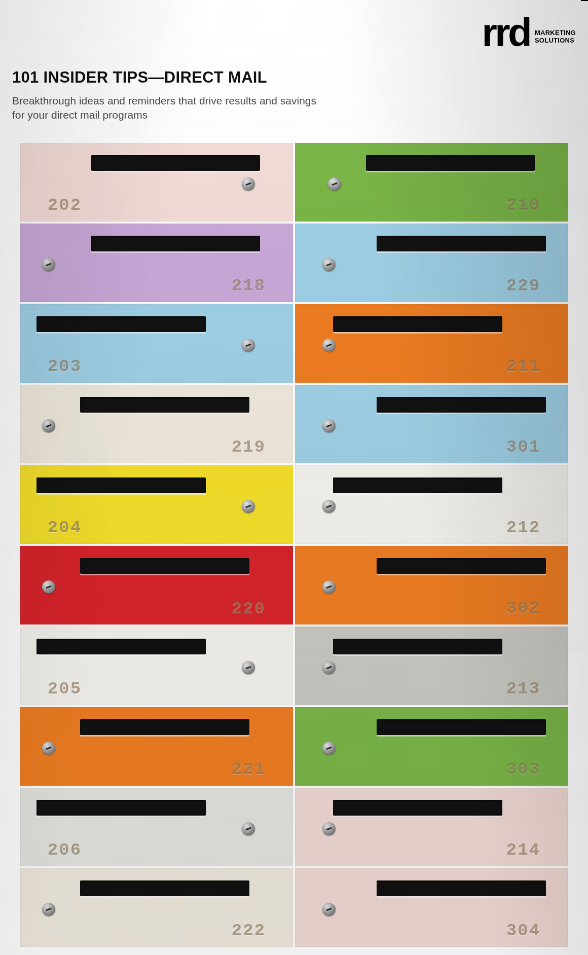rrd
Marketing
Solutions
101 Insider Tips—Direct Mail
Breakthrough ideas and reminders that drive results and savings
for your direct mail programs
202
210
218
229
203
211
219
301
204
212
220
302
205
213
221
303
206
214
222
304